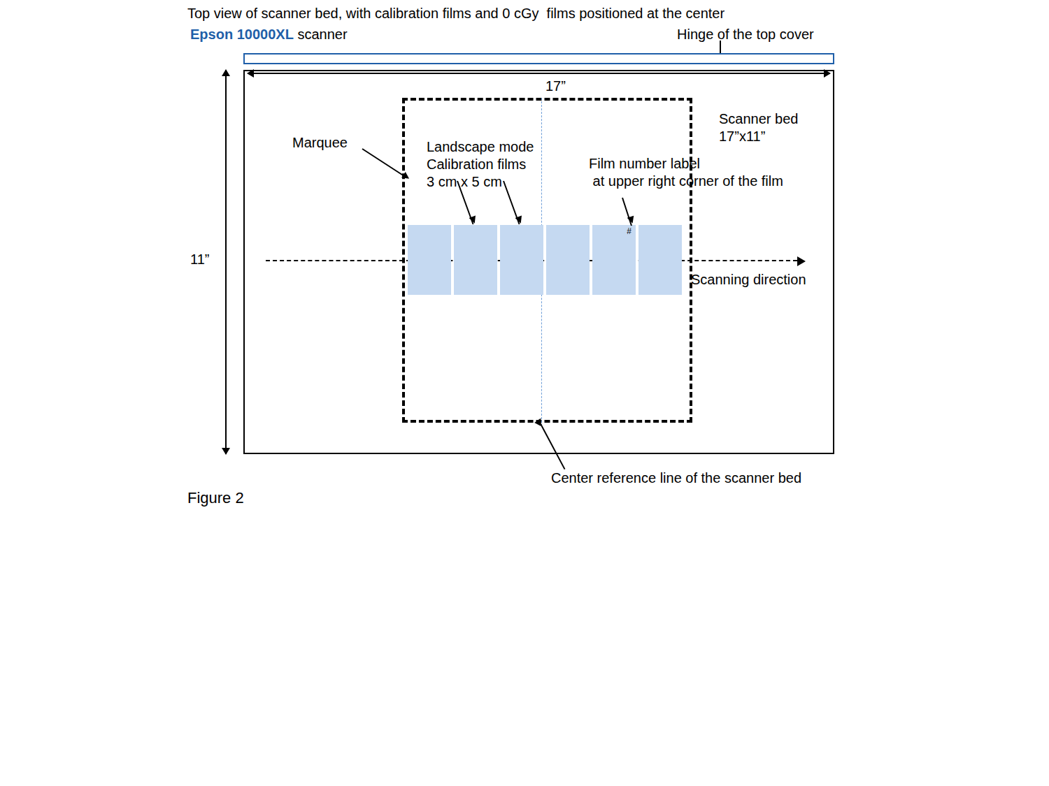Top view of scanner bed, with calibration films and 0 cGy films positioned at the center
Epson 10000XL scanner
Hinge of the top cover
11”
17”
#
Scanner bed
17”x11”
Marquee
Landscape mode
Calibration films
3 cm x 5 cm
Film number label
at upper right corner of the film
Scanning direction
Center reference line of the scanner bed
Figure 2